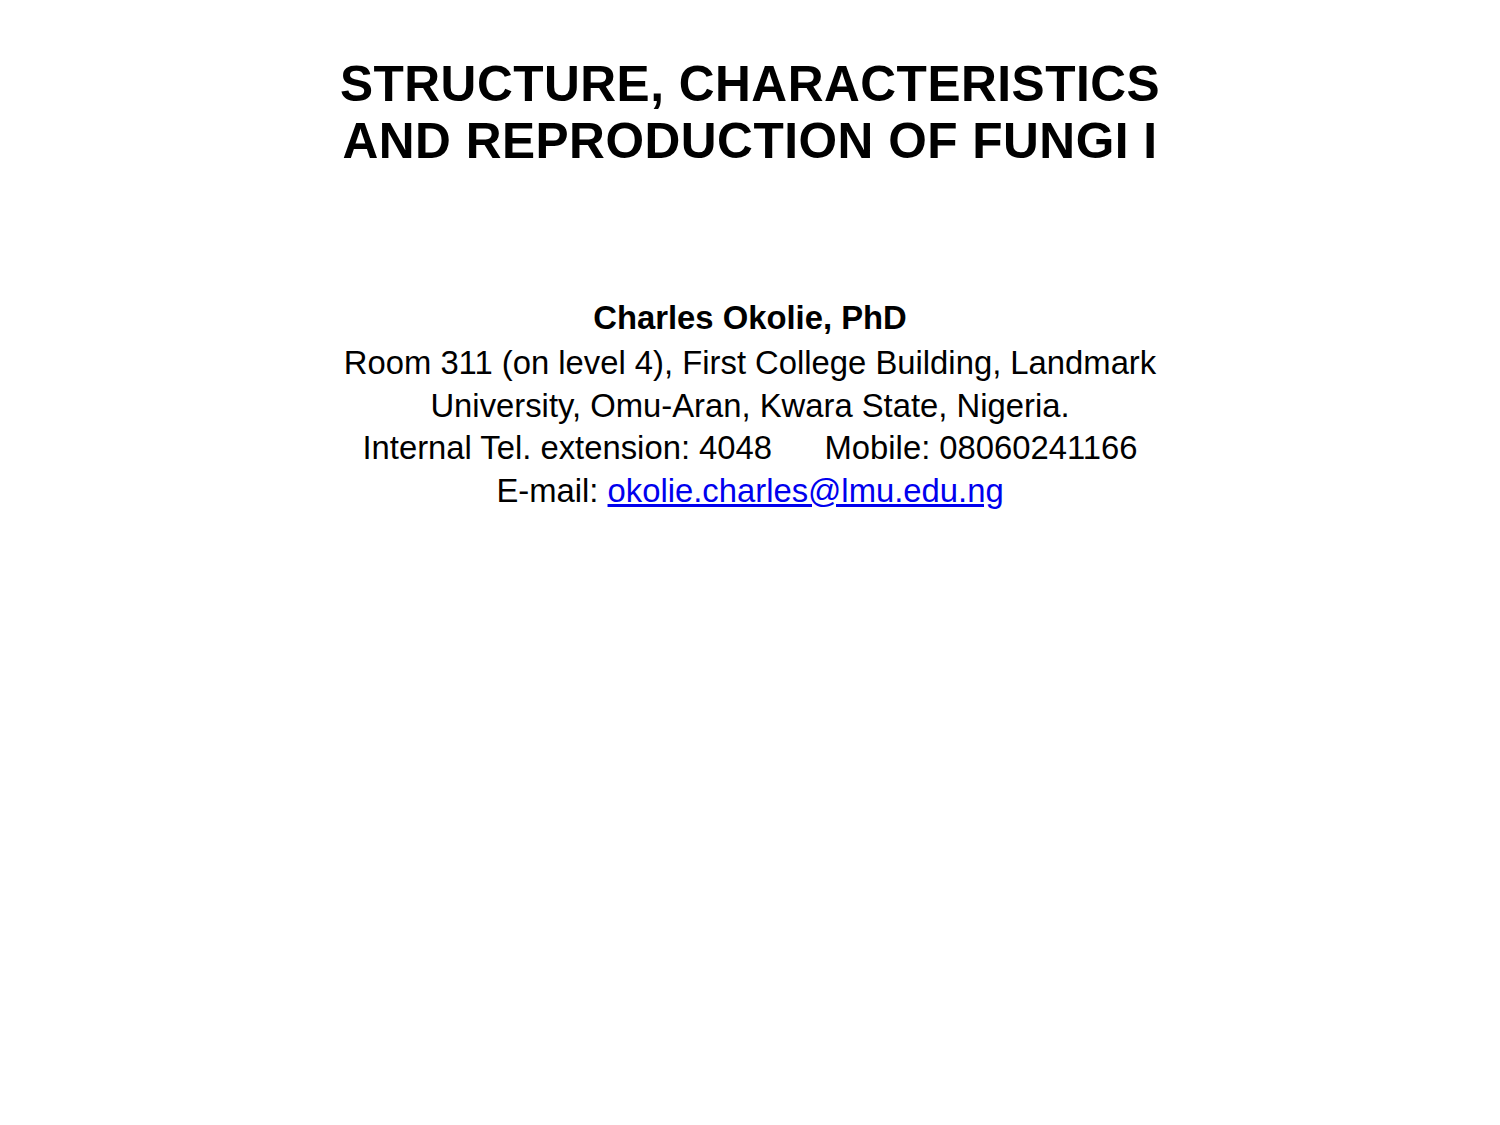STRUCTURE, CHARACTERISTICS AND REPRODUCTION OF FUNGI I
Charles Okolie, PhD
Room 311 (on level 4), First College Building, Landmark University, Omu-Aran, Kwara State, Nigeria.
Internal Tel. extension: 4048 Mobile: 08060241166
E-mail: okolie.charles@lmu.edu.ng